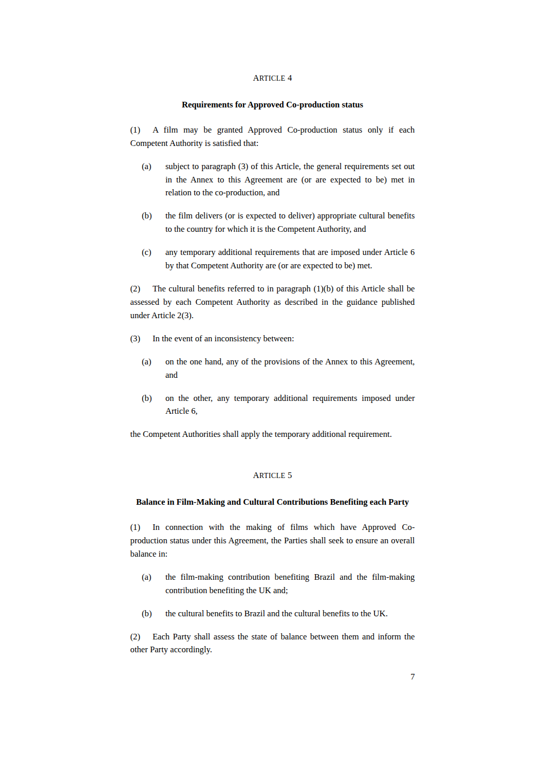ARTICLE 4
Requirements for Approved Co-production status
(1) A film may be granted Approved Co-production status only if each Competent Authority is satisfied that:
(a) subject to paragraph (3) of this Article, the general requirements set out in the Annex to this Agreement are (or are expected to be) met in relation to the co-production, and
(b) the film delivers (or is expected to deliver) appropriate cultural benefits to the country for which it is the Competent Authority, and
(c) any temporary additional requirements that are imposed under Article 6 by that Competent Authority are (or are expected to be) met.
(2) The cultural benefits referred to in paragraph (1)(b) of this Article shall be assessed by each Competent Authority as described in the guidance published under Article 2(3).
(3) In the event of an inconsistency between:
(a) on the one hand, any of the provisions of the Annex to this Agreement, and
(b) on the other, any temporary additional requirements imposed under Article 6,
the Competent Authorities shall apply the temporary additional requirement.
ARTICLE 5
Balance in Film-Making and Cultural Contributions Benefiting each Party
(1) In connection with the making of films which have Approved Co-production status under this Agreement, the Parties shall seek to ensure an overall balance in:
(a) the film-making contribution benefiting Brazil and the film-making contribution benefiting the UK and;
(b) the cultural benefits to Brazil and the cultural benefits to the UK.
(2) Each Party shall assess the state of balance between them and inform the other Party accordingly.
7